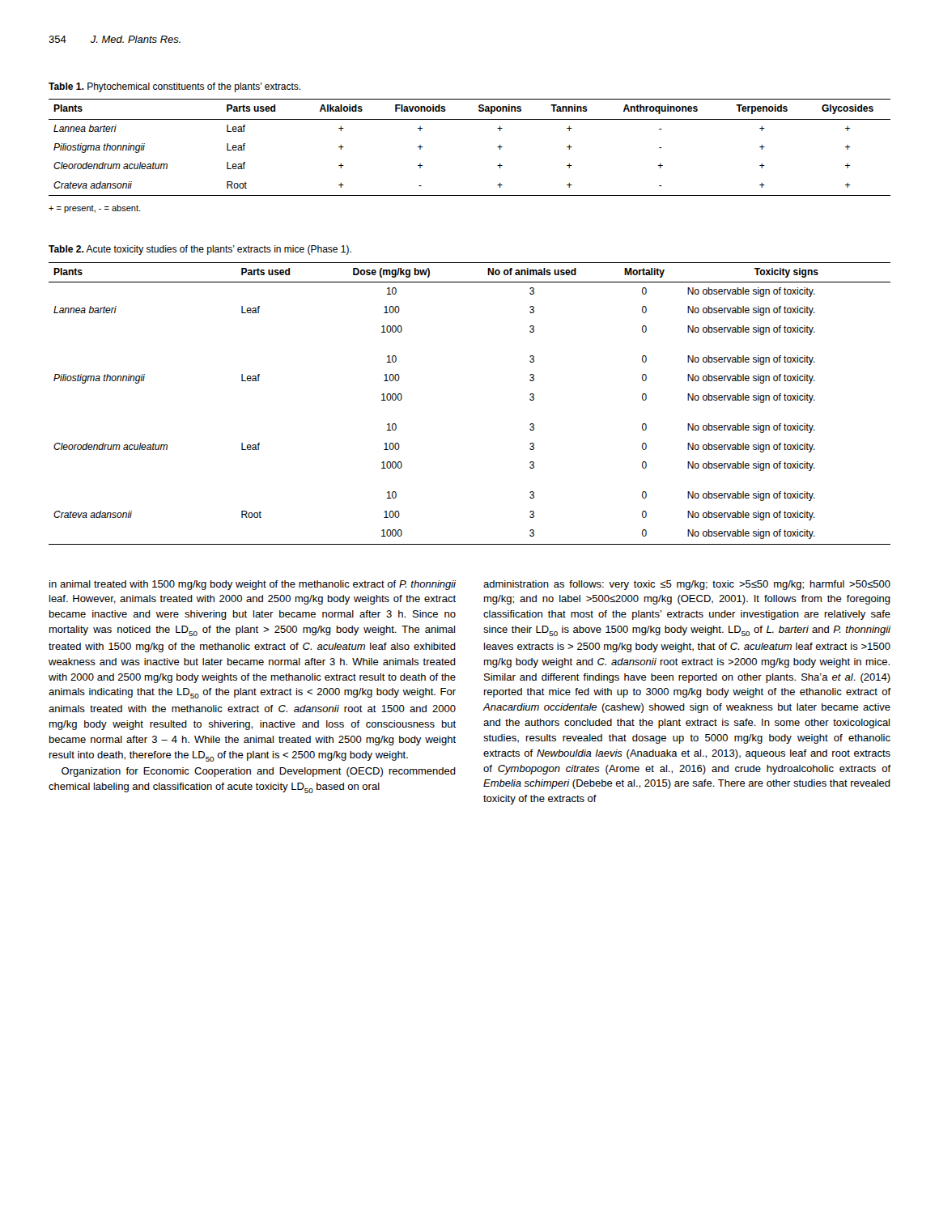354 J. Med. Plants Res.
Table 1. Phytochemical constituents of the plants’ extracts.
| Plants | Parts used | Alkaloids | Flavonoids | Saponins | Tannins | Anthroquinones | Terpenoids | Glycosides |
| --- | --- | --- | --- | --- | --- | --- | --- | --- |
| Lannea barteri | Leaf | + | + | + | + | - | + | + |
| Piliostigma thonningii | Leaf | + | + | + | + | - | + | + |
| Cleorodendrum aculeatum | Leaf | + | + | + | + | + | + | + |
| Crateva adansonii | Root | + | - | + | + | - | + | + |
+ = present, - = absent.
Table 2. Acute toxicity studies of the plants’ extracts in mice (Phase 1).
| Plants | Parts used | Dose (mg/kg bw) | No of animals used | Mortality | Toxicity signs |
| --- | --- | --- | --- | --- | --- |
| | | 10 | 3 | 0 | No observable sign of toxicity. |
| Lannea barteri | Leaf | 100 | 3 | 0 | No observable sign of toxicity. |
| | | 1000 | 3 | 0 | No observable sign of toxicity. |
| | | 10 | 3 | 0 | No observable sign of toxicity. |
| Piliostigma thonningii | Leaf | 100 | 3 | 0 | No observable sign of toxicity. |
| | | 1000 | 3 | 0 | No observable sign of toxicity. |
| | | 10 | 3 | 0 | No observable sign of toxicity. |
| Cleorodendrum aculeatum | Leaf | 100 | 3 | 0 | No observable sign of toxicity. |
| | | 1000 | 3 | 0 | No observable sign of toxicity. |
| | | 10 | 3 | 0 | No observable sign of toxicity. |
| Crateva adansonii | Root | 100 | 3 | 0 | No observable sign of toxicity. |
| | | 1000 | 3 | 0 | No observable sign of toxicity. |
in animal treated with 1500 mg/kg body weight of the methanolic extract of P. thonningii leaf. However, animals treated with 2000 and 2500 mg/kg body weights of the extract became inactive and were shivering but later became normal after 3 h. Since no mortality was noticed the LD50 of the plant > 2500 mg/kg body weight. The animal treated with 1500 mg/kg of the methanolic extract of C. aculeatum leaf also exhibited weakness and was inactive but later became normal after 3 h. While animals treated with 2000 and 2500 mg/kg body weights of the methanolic extract result to death of the animals indicating that the LD50 of the plant extract is < 2000 mg/kg body weight. For animals treated with the methanolic extract of C. adansonii root at 1500 and 2000 mg/kg body weight resulted to shivering, inactive and loss of consciousness but became normal after 3 – 4 h. While the animal treated with 2500 mg/kg body weight result into death, therefore the LD50 of the plant is < 2500 mg/kg body weight.
Organization for Economic Cooperation and Development (OECD) recommended chemical labeling and classification of acute toxicity LD50 based on oral
administration as follows: very toxic ≤5 mg/kg; toxic >5≤50 mg/kg; harmful >50≤500 mg/kg; and no label >500≤2000 mg/kg (OECD, 2001). It follows from the foregoing classification that most of the plants’ extracts under investigation are relatively safe since their LD50 is above 1500 mg/kg body weight. LD50 of L. barteri and P. thonningii leaves extracts is > 2500 mg/kg body weight, that of C. aculeatum leaf extract is >1500 mg/kg body weight and C. adansonii root extract is >2000 mg/kg body weight in mice. Similar and different findings have been reported on other plants. Sha’a et al. (2014) reported that mice fed with up to 3000 mg/kg body weight of the ethanolic extract of Anacardium occidentale (cashew) showed sign of weakness but later became active and the authors concluded that the plant extract is safe. In some other toxicological studies, results revealed that dosage up to 5000 mg/kg body weight of ethanolic extracts of Newbouldia laevis (Anaduaka et al., 2013), aqueous leaf and root extracts of Cymbopogon citrates (Arome et al., 2016) and crude hydroalcoholic extracts of Embelia schimperi (Debebe et al., 2015) are safe. There are other studies that revealed toxicity of the extracts of